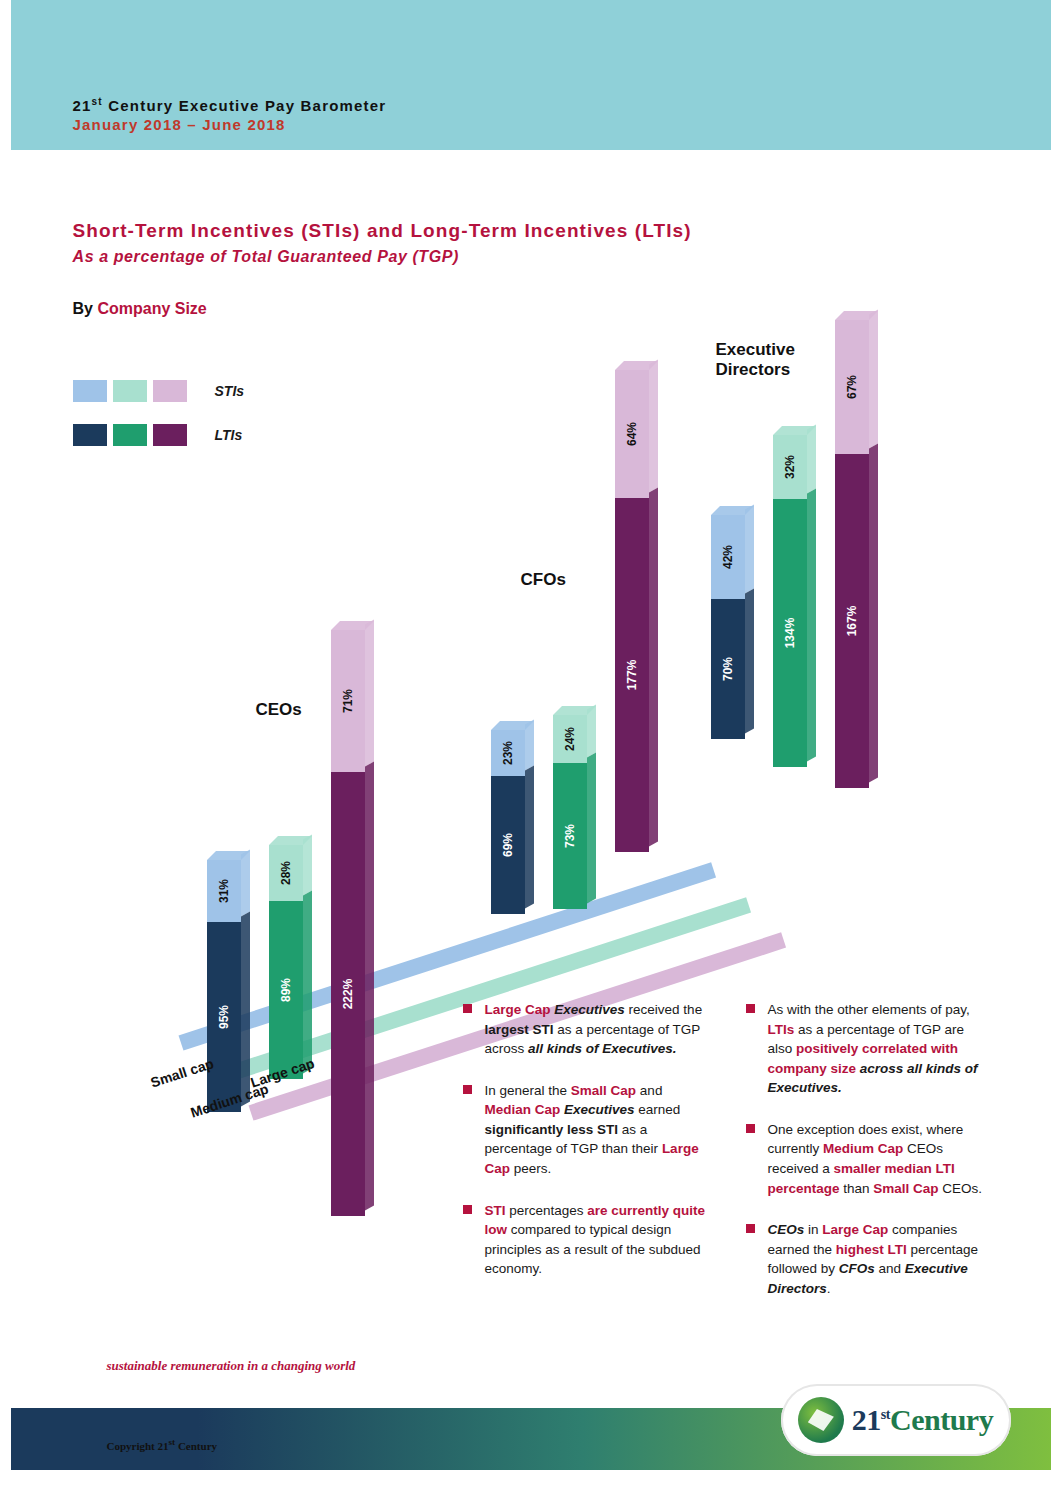21st Century Executive Pay Barometer
January 2018 – June 2018
Short-Term Incentives (STIs) and Long-Term Incentives (LTIs)
As a percentage of Total Guaranteed Pay (TGP)
By Company Size
STIs
LTIs
CEOs
CFOs
Executive
Directors
31%
95%
28%
89%
71%
222%
23%
69%
24%
73%
64%
177%
42%
70%
32%
134%
67%
167%
Small cap
Medium cap
Large cap
Large Cap Executives received the largest STI as a percentage of TGP across all kinds of Executives.
In general the Small Cap and Median Cap Executives earned significantly less STI as a percentage of TGP than their Large Cap peers.
STI percentages are currently quite low compared to typical design principles as a result of the subdued economy.
As with the other elements of pay, LTIs as a percentage of TGP are also positively correlated with company size across all kinds of Executives.
One exception does exist, where currently Medium Cap CEOs received a smaller median LTI percentage than Small Cap CEOs.
CEOs in Large Cap companies earned the highest LTI percentage followed by CFOs and Executive Directors.
sustainable remuneration in a changing world
Copyright 21st Century
21stCentury